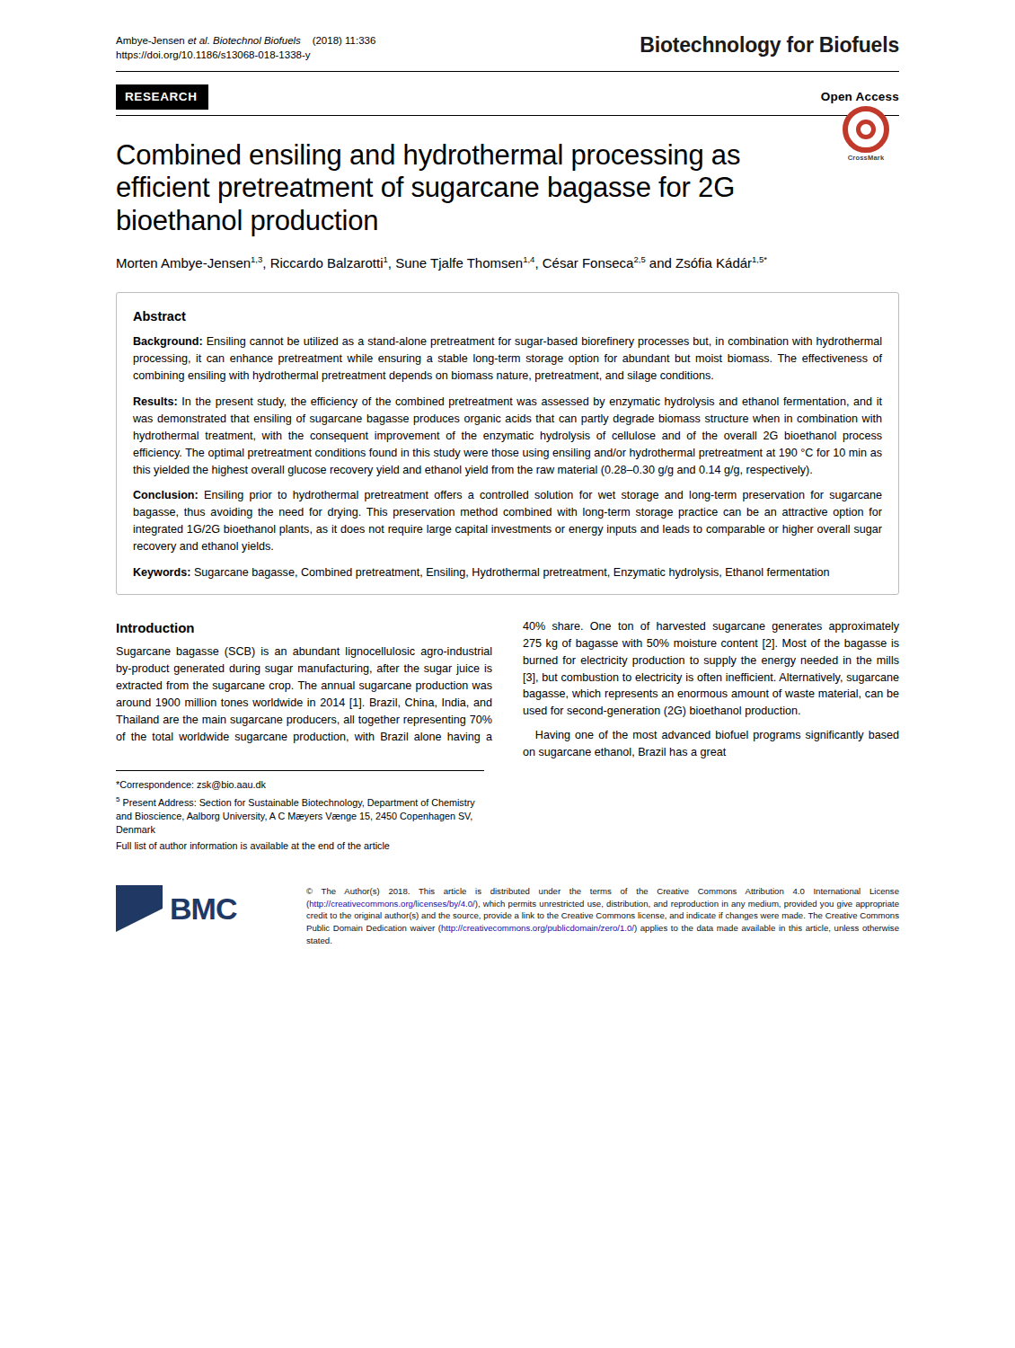Ambye-Jensen et al. Biotechnol Biofuels (2018) 11:336
https://doi.org/10.1186/s13068-018-1338-y
Biotechnology for Biofuels
Research
Open Access
CrossMark
Combined ensiling and hydrothermal processing as efficient pretreatment of sugarcane bagasse for 2G bioethanol production
Morten Ambye-Jensen1,3, Riccardo Balzarotti1, Sune Tjalfe Thomsen1,4, César Fonseca2,5 and Zsófia Kádár1,5*
Abstract
Background: Ensiling cannot be utilized as a stand-alone pretreatment for sugar-based biorefinery processes but, in combination with hydrothermal processing, it can enhance pretreatment while ensuring a stable long-term storage option for abundant but moist biomass. The effectiveness of combining ensiling with hydrothermal pretreatment depends on biomass nature, pretreatment, and silage conditions.
Results: In the present study, the efficiency of the combined pretreatment was assessed by enzymatic hydrolysis and ethanol fermentation, and it was demonstrated that ensiling of sugarcane bagasse produces organic acids that can partly degrade biomass structure when in combination with hydrothermal treatment, with the consequent improvement of the enzymatic hydrolysis of cellulose and of the overall 2G bioethanol process efficiency. The optimal pretreatment conditions found in this study were those using ensiling and/or hydrothermal pretreatment at 190 °C for 10 min as this yielded the highest overall glucose recovery yield and ethanol yield from the raw material (0.28–0.30 g/g and 0.14 g/g, respectively).
Conclusion: Ensiling prior to hydrothermal pretreatment offers a controlled solution for wet storage and long-term preservation for sugarcane bagasse, thus avoiding the need for drying. This preservation method combined with long-term storage practice can be an attractive option for integrated 1G/2G bioethanol plants, as it does not require large capital investments or energy inputs and leads to comparable or higher overall sugar recovery and ethanol yields.
Keywords: Sugarcane bagasse, Combined pretreatment, Ensiling, Hydrothermal pretreatment, Enzymatic hydrolysis, Ethanol fermentation
Introduction
Sugarcane bagasse (SCB) is an abundant lignocellulosic agro-industrial by-product generated during sugar manufacturing, after the sugar juice is extracted from the sugarcane crop. The annual sugarcane production was around 1900 million tones worldwide in 2014 [1]. Brazil, China, India, and Thailand are the main sugarcane producers, all together representing 70% of the total worldwide sugarcane production, with Brazil alone having a 40% share. One ton of harvested sugarcane generates approximately 275 kg of bagasse with 50% moisture content [2]. Most of the bagasse is burned for electricity production to supply the energy needed in the mills [3], but combustion to electricity is often inefficient. Alternatively, sugarcane bagasse, which represents an enormous amount of waste material, can be used for second-generation (2G) bioethanol production.
Having one of the most advanced biofuel programs significantly based on sugarcane ethanol, Brazil has a great
*Correspondence: zsk@bio.aau.dk
5 Present Address: Section for Sustainable Biotechnology, Department of Chemistry and Bioscience, Aalborg University, A C Mæyers Vænge 15, 2450 Copenhagen SV, Denmark
Full list of author information is available at the end of the article
BMC
© The Author(s) 2018. This article is distributed under the terms of the Creative Commons Attribution 4.0 International License (http://creativecommons.org/licenses/by/4.0/), which permits unrestricted use, distribution, and reproduction in any medium, provided you give appropriate credit to the original author(s) and the source, provide a link to the Creative Commons license, and indicate if changes were made. The Creative Commons Public Domain Dedication waiver (http://creativecommons.org/publicdomain/zero/1.0/) applies to the data made available in this article, unless otherwise stated.